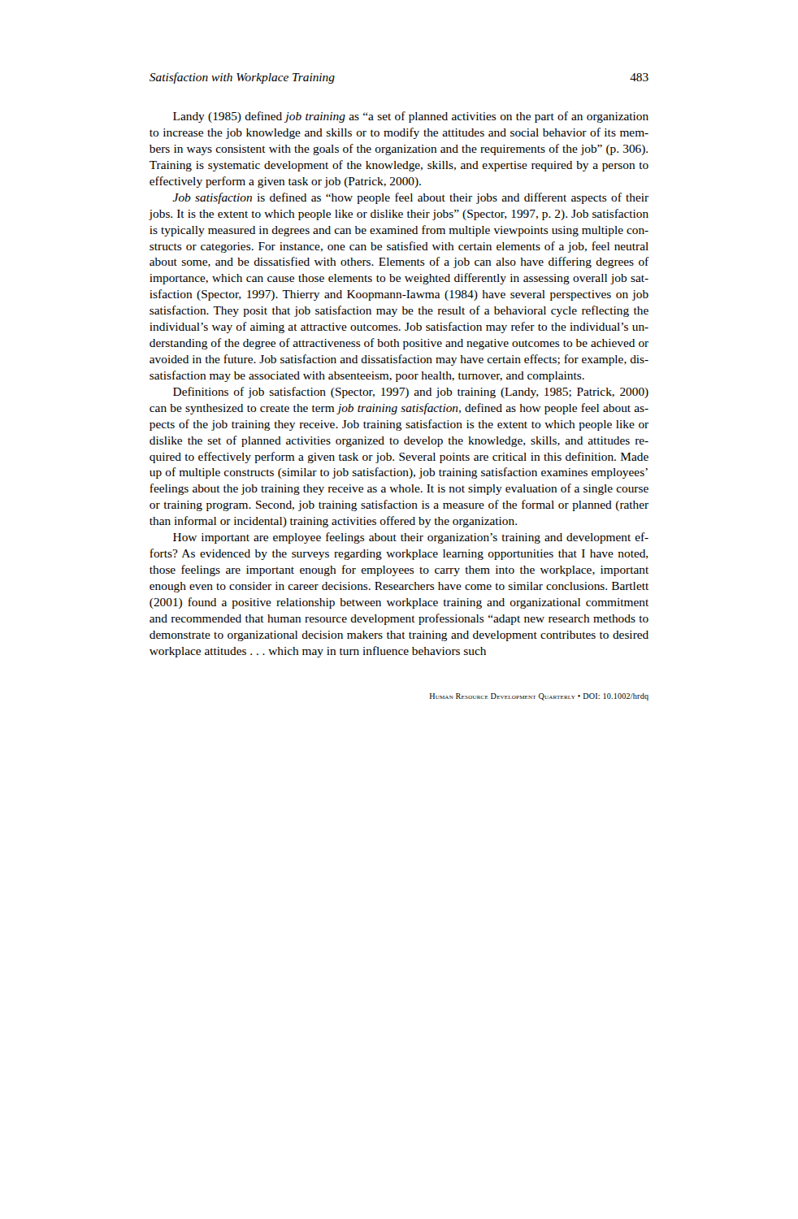Satisfaction with Workplace Training 483
Landy (1985) defined job training as “a set of planned activities on the part of an organization to increase the job knowledge and skills or to modify the attitudes and social behavior of its members in ways consistent with the goals of the organization and the requirements of the job” (p. 306). Training is systematic development of the knowledge, skills, and expertise required by a person to effectively perform a given task or job (Patrick, 2000).
Job satisfaction is defined as “how people feel about their jobs and different aspects of their jobs. It is the extent to which people like or dislike their jobs” (Spector, 1997, p. 2). Job satisfaction is typically measured in degrees and can be examined from multiple viewpoints using multiple constructs or categories. For instance, one can be satisfied with certain elements of a job, feel neutral about some, and be dissatisfied with others. Elements of a job can also have differing degrees of importance, which can cause those elements to be weighted differently in assessing overall job satisfaction (Spector, 1997). Thierry and Koopmann-Iawma (1984) have several perspectives on job satisfaction. They posit that job satisfaction may be the result of a behavioral cycle reflecting the individual’s way of aiming at attractive outcomes. Job satisfaction may refer to the individual’s understanding of the degree of attractiveness of both positive and negative outcomes to be achieved or avoided in the future. Job satisfaction and dissatisfaction may have certain effects; for example, dissatisfaction may be associated with absenteeism, poor health, turnover, and complaints.
Definitions of job satisfaction (Spector, 1997) and job training (Landy, 1985; Patrick, 2000) can be synthesized to create the term job training satisfaction, defined as how people feel about aspects of the job training they receive. Job training satisfaction is the extent to which people like or dislike the set of planned activities organized to develop the knowledge, skills, and attitudes required to effectively perform a given task or job. Several points are critical in this definition. Made up of multiple constructs (similar to job satisfaction), job training satisfaction examines employees’ feelings about the job training they receive as a whole. It is not simply evaluation of a single course or training program. Second, job training satisfaction is a measure of the formal or planned (rather than informal or incidental) training activities offered by the organization.
How important are employee feelings about their organization’s training and development efforts? As evidenced by the surveys regarding workplace learning opportunities that I have noted, those feelings are important enough for employees to carry them into the workplace, important enough even to consider in career decisions. Researchers have come to similar conclusions. Bartlett (2001) found a positive relationship between workplace training and organizational commitment and recommended that human resource development professionals “adapt new research methods to demonstrate to organizational decision makers that training and development contributes to desired workplace attitudes . . . which may in turn influence behaviors such
Human Resource Development Quarterly • DOI: 10.1002/hrdq